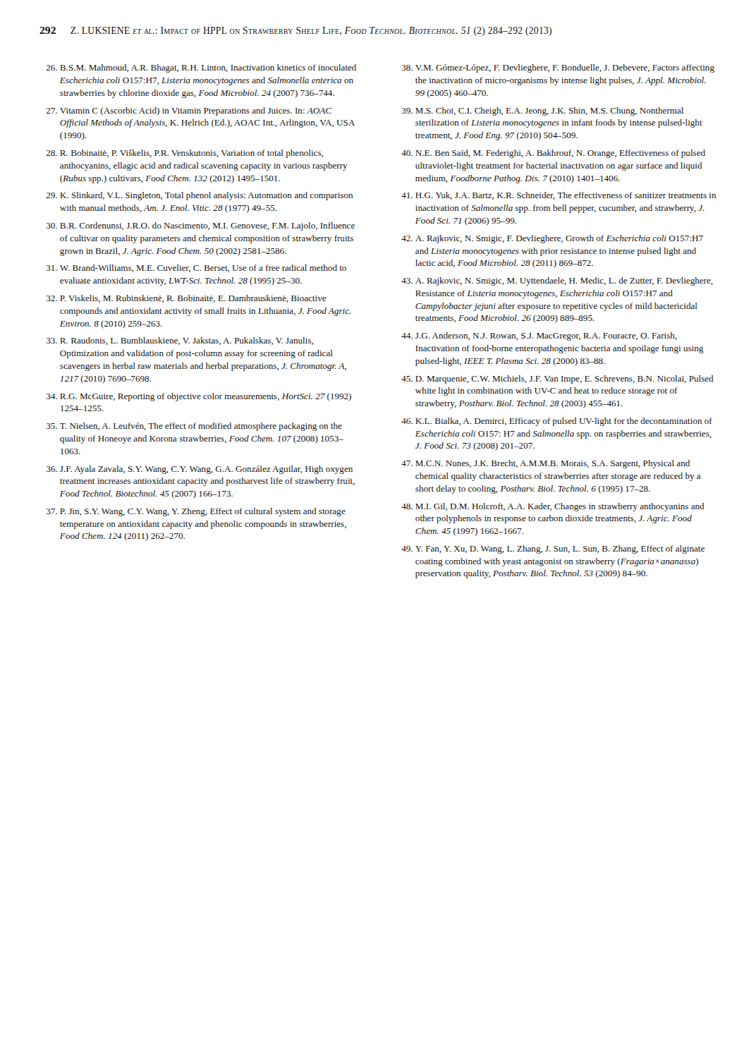292 Z. LUKSIENE et al.: Impact of HPPL on Strawberry Shelf Life, Food Technol. Biotechnol. 51 (2) 284–292 (2013)
B.S.M. Mahmoud, A.R. Bhagat, R.H. Linton, Inactivation kinetics of inoculated Escherichia coli O157:H7, Listeria monocytogenes and Salmonella enterica on strawberries by chlorine dioxide gas, Food Microbiol. 24 (2007) 736–744.
Vitamin C (Ascorbic Acid) in Vitamin Preparations and Juices. In: AOAC Official Methods of Analysis, K. Helrich (Ed.), AOAC Int., Arlington, VA, USA (1990).
R. Bobinaitė, P. Viškelis, P.R. Venskutonis, Variation of total phenolics, anthocyanins, ellagic acid and radical scavening capacity in various raspberry (Rubus spp.) cultivars, Food Chem. 132 (2012) 1495–1501.
K. Slinkard, V.L. Singleton, Total phenol analysis: Automation and comparison with manual methods, Am. J. Enol. Vitic. 28 (1977) 49–55.
B.R. Cordenunsi, J.R.O. do Nascimento, M.I. Genovese, F.M. Lajolo, Influence of cultivar on quality parameters and chemical composition of strawberry fruits grown in Brazil, J. Agric. Food Chem. 50 (2002) 2581–2586.
W. Brand-Williams, M.E. Cuvelier, C. Berset, Use of a free radical method to evaluate antioxidant activity, LWT-Sci. Technol. 28 (1995) 25–30.
P. Viskelis, M. Rubinskienė, R. Bobinaitė, E. Dambrauskienė, Bioactive compounds and antioxidant activity of small fruits in Lithuania, J. Food Agric. Environ. 8 (2010) 259–263.
R. Raudonis, L. Bumblauskiene, V. Jakstas, A. Pukalskas, V. Janulis, Optimization and validation of post-column assay for screening of radical scavengers in herbal raw materials and herbal preparations, J. Chromatogr. A, 1217 (2010) 7690–7698.
R.G. McGuire, Reporting of objective color measurements, HortSci. 27 (1992) 1254–1255.
T. Nielsen, A. Leufvén, The effect of modified atmosphere packaging on the quality of Honeoye and Korona strawberries, Food Chem. 107 (2008) 1053–1063.
J.F. Ayala Zavala, S.Y. Wang, C.Y. Wang, G.A. González Aguilar, High oxygen treatment increases antioxidant capacity and postharvest life of strawberry fruit, Food Technol. Biotechnol. 45 (2007) 166–173.
P. Jin, S.Y. Wang, C.Y. Wang, Y. Zheng, Effect of cultural system and storage temperature on antioxidant capacity and phenolic compounds in strawberries, Food Chem. 124 (2011) 262–270.
V.M. Gómez-López, F. Devlieghere, F. Bonduelle, J. Debevere, Factors affecting the inactivation of micro-organisms by intense light pulses, J. Appl. Microbiol. 99 (2005) 460–470.
M.S. Choi, C.I. Cheigh, E.A. Jeong, J.K. Shin, M.S. Chung, Nonthermal sterilization of Listeria monocytogenes in infant foods by intense pulsed-light treatment, J. Food Eng. 97 (2010) 504–509.
N.E. Ben Saïd, M. Federighi, A. Bakhrouf, N. Orange, Effectiveness of pulsed ultraviolet-light treatment for bacterial inactivation on agar surface and liquid medium, Foodborne Pathog. Dis. 7 (2010) 1401–1406.
H.G. Yuk, J.A. Bartz, K.R. Schneider, The effectiveness of sanitizer treatments in inactivation of Salmonella spp. from bell pepper, cucumber, and strawberry, J. Food Sci. 71 (2006) 95–99.
A. Rajkovic, N. Smigic, F. Devlieghere, Growth of Escherichia coli O157:H7 and Listeria monocytogenes with prior resistance to intense pulsed light and lactic acid, Food Microbiol. 28 (2011) 869–872.
A. Rajkovic, N. Smigic, M. Uyttendaele, H. Medic, L. de Zutter, F. Devlieghere, Resistance of Listeria monocytogenes, Escherichia coli O157:H7 and Campylobacter jejuni after exposure to repetitive cycles of mild bactericidal treatments, Food Microbiol. 26 (2009) 889–895.
J.G. Anderson, N.J. Rowan, S.J. MacGregor, R.A. Fouracre, O. Farish, Inactivation of food-borne enteropathogenic bacteria and spoilage fungi using pulsed-light, IEEE T. Plasma Sci. 28 (2000) 83–88.
D. Marquenie, C.W. Michiels, J.F. Van Impe, E. Schrevens, B.N. Nicolaï, Pulsed white light in combination with UV-C and heat to reduce storage rot of strawberry, Postharv. Biol. Technol. 28 (2003) 455–461.
K.L. Bialka, A. Demirci, Efficacy of pulsed UV-light for the decontamination of Escherichia coli O157: H7 and Salmonella spp. on raspberries and strawberries, J. Food Sci. 73 (2008) 201–207.
M.C.N. Nunes, J.K. Brecht, A.M.M.B. Morais, S.A. Sargent, Physical and chemical quality characteristics of strawberries after storage are reduced by a short delay to cooling, Postharv. Biol. Technol. 6 (1995) 17–28.
M.I. Gil, D.M. Holcroft, A.A. Kader, Changes in strawberry anthocyanins and other polyphenols in response to carbon dioxide treatments, J. Agric. Food Chem. 45 (1997) 1662–1667.
Y. Fan, Y. Xu, D. Wang, L. Zhang, J. Sun, L. Sun, B. Zhang, Effect of alginate coating combined with yeast antagonist on strawberry (Fragaria×ananassa) preservation quality, Postharv. Biol. Technol. 53 (2009) 84–90.